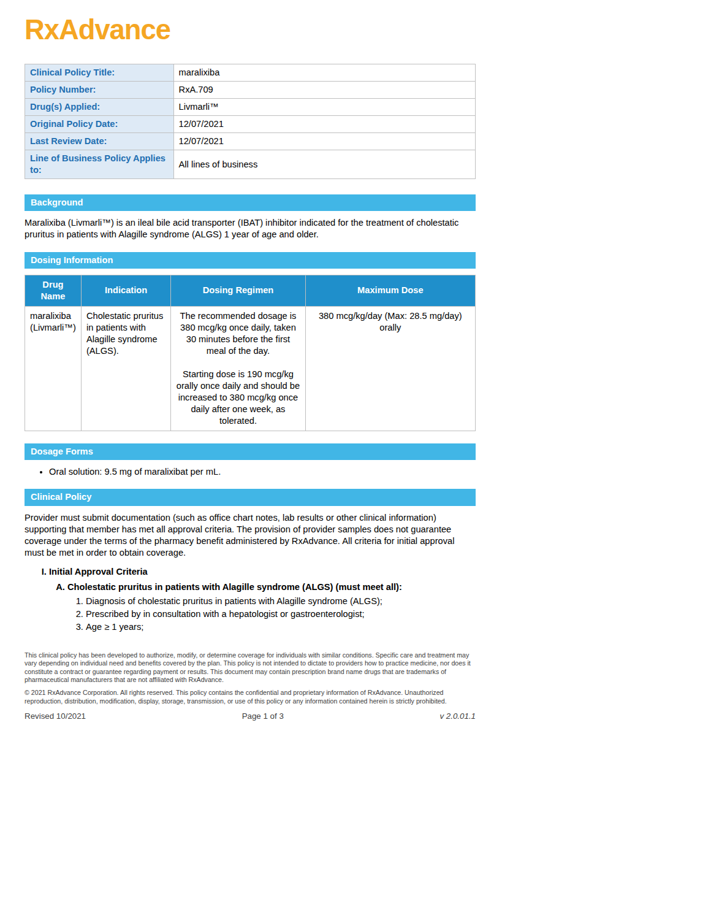RxAdvance
| Clinical Policy Title: | maralixiba |
| Policy Number: | RxA.709 |
| Drug(s) Applied: | Livmarli™ |
| Original Policy Date: | 12/07/2021 |
| Last Review Date: | 12/07/2021 |
| Line of Business Policy Applies to: | All lines of business |
Background
Maralixiba (Livmarli™) is an ileal bile acid transporter (IBAT) inhibitor indicated for the treatment of cholestatic pruritus in patients with Alagille syndrome (ALGS) 1 year of age and older.
Dosing Information
| Drug Name | Indication | Dosing Regimen | Maximum Dose |
| --- | --- | --- | --- |
| maralixiba (Livmarli™) | Cholestatic pruritus in patients with Alagille syndrome (ALGS). | The recommended dosage is 380 mcg/kg once daily, taken 30 minutes before the first meal of the day. Starting dose is 190 mcg/kg orally once daily and should be increased to 380 mcg/kg once daily after one week, as tolerated. | 380 mcg/kg/day (Max: 28.5 mg/day) orally |
Dosage Forms
Oral solution: 9.5 mg of maralixibat per mL.
Clinical Policy
Provider must submit documentation (such as office chart notes, lab results or other clinical information) supporting that member has met all approval criteria. The provision of provider samples does not guarantee coverage under the terms of the pharmacy benefit administered by RxAdvance. All criteria for initial approval must be met in order to obtain coverage.
Initial Approval Criteria
Cholestatic pruritus in patients with Alagille syndrome (ALGS) (must meet all):
Diagnosis of cholestatic pruritus in patients with Alagille syndrome (ALGS);
Prescribed by in consultation with a hepatologist or gastroenterologist;
Age ≥ 1 years;
This clinical policy has been developed to authorize, modify, or determine coverage for individuals with similar conditions. Specific care and treatment may vary depending on individual need and benefits covered by the plan. This policy is not intended to dictate to providers how to practice medicine, nor does it constitute a contract or guarantee regarding payment or results. This document may contain prescription brand name drugs that are trademarks of pharmaceutical manufacturers that are not affiliated with RxAdvance.
© 2021 RxAdvance Corporation. All rights reserved. This policy contains the confidential and proprietary information of RxAdvance. Unauthorized reproduction, distribution, modification, display, storage, transmission, or use of this policy or any information contained herein is strictly prohibited.
Revised 10/2021 Page 1 of 3 v 2.0.01.1